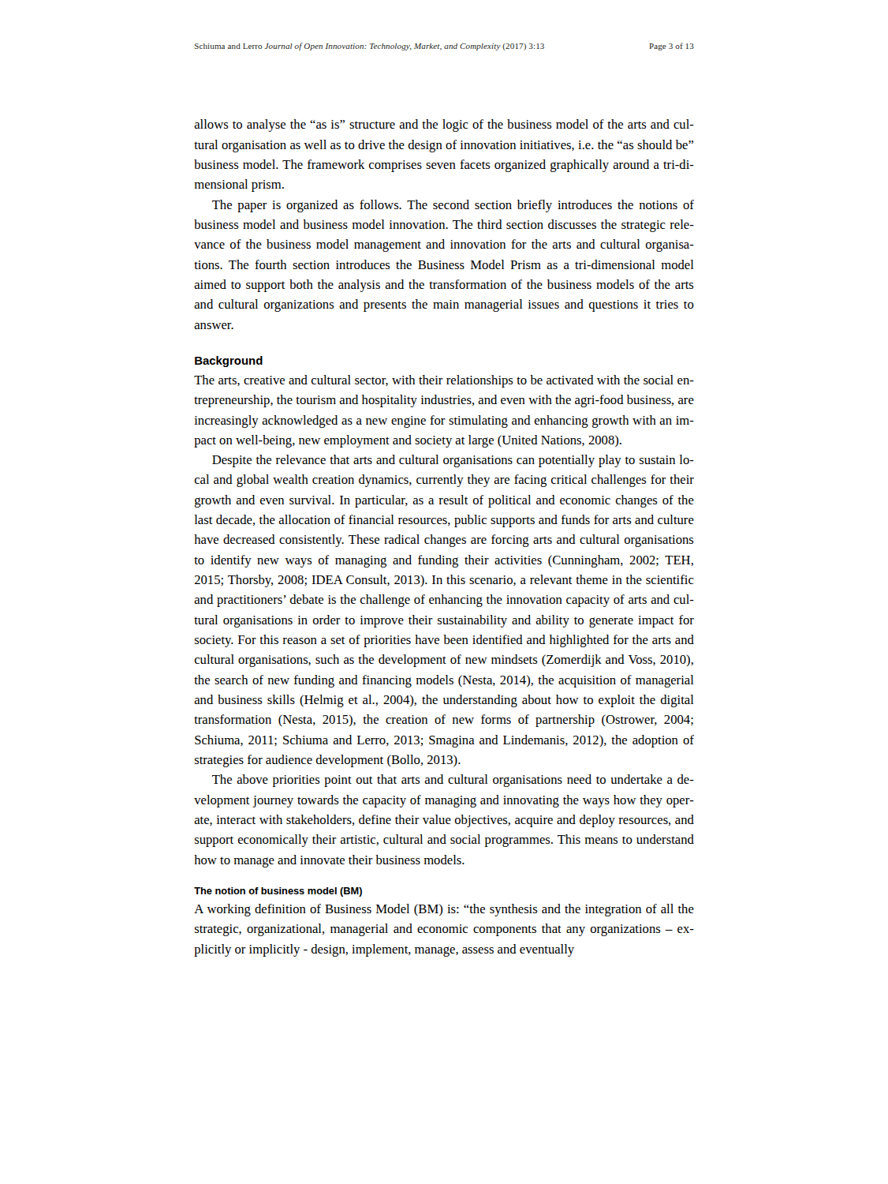Schiuma and Lerro Journal of Open Innovation: Technology, Market, and Complexity (2017) 3:13
Page 3 of 13
allows to analyse the “as is” structure and the logic of the business model of the arts and cultural organisation as well as to drive the design of innovation initiatives, i.e. the “as should be” business model. The framework comprises seven facets organized graphically around a tri-dimensional prism.
The paper is organized as follows. The second section briefly introduces the notions of business model and business model innovation. The third section discusses the strategic relevance of the business model management and innovation for the arts and cultural organisations. The fourth section introduces the Business Model Prism as a tri-dimensional model aimed to support both the analysis and the transformation of the business models of the arts and cultural organizations and presents the main managerial issues and questions it tries to answer.
Background
The arts, creative and cultural sector, with their relationships to be activated with the social entrepreneurship, the tourism and hospitality industries, and even with the agri-food business, are increasingly acknowledged as a new engine for stimulating and enhancing growth with an impact on well-being, new employment and society at large (United Nations, 2008).
Despite the relevance that arts and cultural organisations can potentially play to sustain local and global wealth creation dynamics, currently they are facing critical challenges for their growth and even survival. In particular, as a result of political and economic changes of the last decade, the allocation of financial resources, public supports and funds for arts and culture have decreased consistently. These radical changes are forcing arts and cultural organisations to identify new ways of managing and funding their activities (Cunningham, 2002; TEH, 2015; Thorsby, 2008; IDEA Consult, 2013). In this scenario, a relevant theme in the scientific and practitioners’ debate is the challenge of enhancing the innovation capacity of arts and cultural organisations in order to improve their sustainability and ability to generate impact for society. For this reason a set of priorities have been identified and highlighted for the arts and cultural organisations, such as the development of new mindsets (Zomerdijk and Voss, 2010), the search of new funding and financing models (Nesta, 2014), the acquisition of managerial and business skills (Helmig et al., 2004), the understanding about how to exploit the digital transformation (Nesta, 2015), the creation of new forms of partnership (Ostrower, 2004; Schiuma, 2011; Schiuma and Lerro, 2013; Smagina and Lindemanis, 2012), the adoption of strategies for audience development (Bollo, 2013).
The above priorities point out that arts and cultural organisations need to undertake a development journey towards the capacity of managing and innovating the ways how they operate, interact with stakeholders, define their value objectives, acquire and deploy resources, and support economically their artistic, cultural and social programmes. This means to understand how to manage and innovate their business models.
The notion of business model (BM)
A working definition of Business Model (BM) is: “the synthesis and the integration of all the strategic, organizational, managerial and economic components that any organizations – explicitly or implicitly - design, implement, manage, assess and eventually